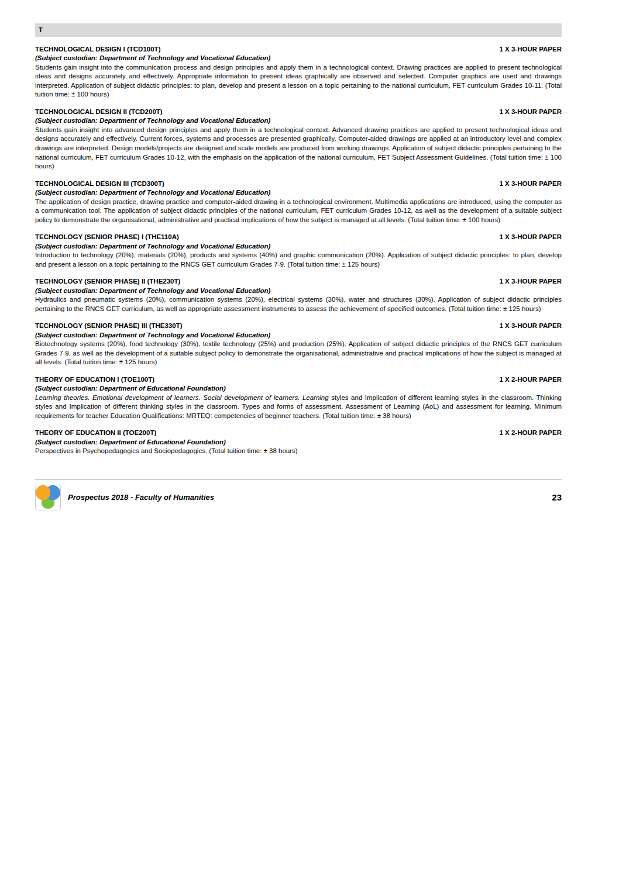T
TECHNOLOGICAL DESIGN I (TCD100T) 1 X 3-HOUR PAPER
(Subject custodian: Department of Technology and Vocational Education)
Students gain insight into the communication process and design principles and apply them in a technological context. Drawing practices are applied to present technological ideas and designs accurately and effectively. Appropriate information to present ideas graphically are observed and selected. Computer graphics are used and drawings interpreted. Application of subject didactic principles: to plan, develop and present a lesson on a topic pertaining to the national curriculum, FET curriculum Grades 10-11. (Total tuition time: ± 100 hours)
TECHNOLOGICAL DESIGN II (TCD200T) 1 X 3-HOUR PAPER
(Subject custodian: Department of Technology and Vocational Education)
Students gain insight into advanced design principles and apply them in a technological context. Advanced drawing practices are applied to present technological ideas and designs accurately and effectively. Current forces, systems and processes are presented graphically. Computer-aided drawings are applied at an introductory level and complex drawings are interpreted. Design models/projects are designed and scale models are produced from working drawings. Application of subject didactic principles pertaining to the national curriculum, FET curriculum Grades 10-12, with the emphasis on the application of the national curriculum, FET Subject Assessment Guidelines. (Total tuition time: ± 100 hours)
TECHNOLOGICAL DESIGN III (TCD300T) 1 X 3-HOUR PAPER
(Subject custodian: Department of Technology and Vocational Education)
The application of design practice, drawing practice and computer-aided drawing in a technological environment. Multimedia applications are introduced, using the computer as a communication tool. The application of subject didactic principles of the national curriculum, FET curriculum Grades 10-12, as well as the development of a suitable subject policy to demonstrate the organisational, administrative and practical implications of how the subject is managed at all levels. (Total tuition time: ± 100 hours)
TECHNOLOGY (SENIOR PHASE) I (THE110A) 1 X 3-HOUR PAPER
(Subject custodian: Department of Technology and Vocational Education)
Introduction to technology (20%), materials (20%), products and systems (40%) and graphic communication (20%). Application of subject didactic principles: to plan, develop and present a lesson on a topic pertaining to the RNCS GET curriculum Grades 7-9. (Total tuition time: ± 125 hours)
TECHNOLOGY (SENIOR PHASE) II (THE230T) 1 X 3-HOUR PAPER
(Subject custodian: Department of Technology and Vocational Education)
Hydraulics and pneumatic systems (20%), communication systems (20%), electrical systems (30%), water and structures (30%). Application of subject didactic principles pertaining to the RNCS GET curriculum, as well as appropriate assessment instruments to assess the achievement of specified outcomes. (Total tuition time: ± 125 hours)
TECHNOLOGY (SENIOR PHASE) III (THE330T) 1 X 3-HOUR PAPER
(Subject custodian: Department of Technology and Vocational Education)
Biotechnology systems (20%), food technology (30%), textile technology (25%) and production (25%). Application of subject didactic principles of the RNCS GET curriculum Grades 7-9, as well as the development of a suitable subject policy to demonstrate the organisational, administrative and practical implications of how the subject is managed at all levels. (Total tuition time: ± 125 hours)
THEORY OF EDUCATION I (TOE100T) 1 X 2-HOUR PAPER
(Subject custodian: Department of Educational Foundation)
Learning theories. Emotional development of learners. Social development of learners. Learning styles and Implication of different learning styles in the classroom. Thinking styles and Implication of different thinking styles in the classroom. Types and forms of assessment. Assessment of Learning (AoL) and assessment for learning. Minimum requirements for teacher Education Qualifications: MRTEQ: competencies of beginner teachers. (Total tuition time: ± 38 hours)
THEORY OF EDUCATION II (TOE200T) 1 X 2-HOUR PAPER
(Subject custodian: Department of Educational Foundation)
Perspectives in Psychopedagogics and Sociopedagogics. (Total tuition time: ± 38 hours)
Prospectus 2018 - Faculty of Humanities
23